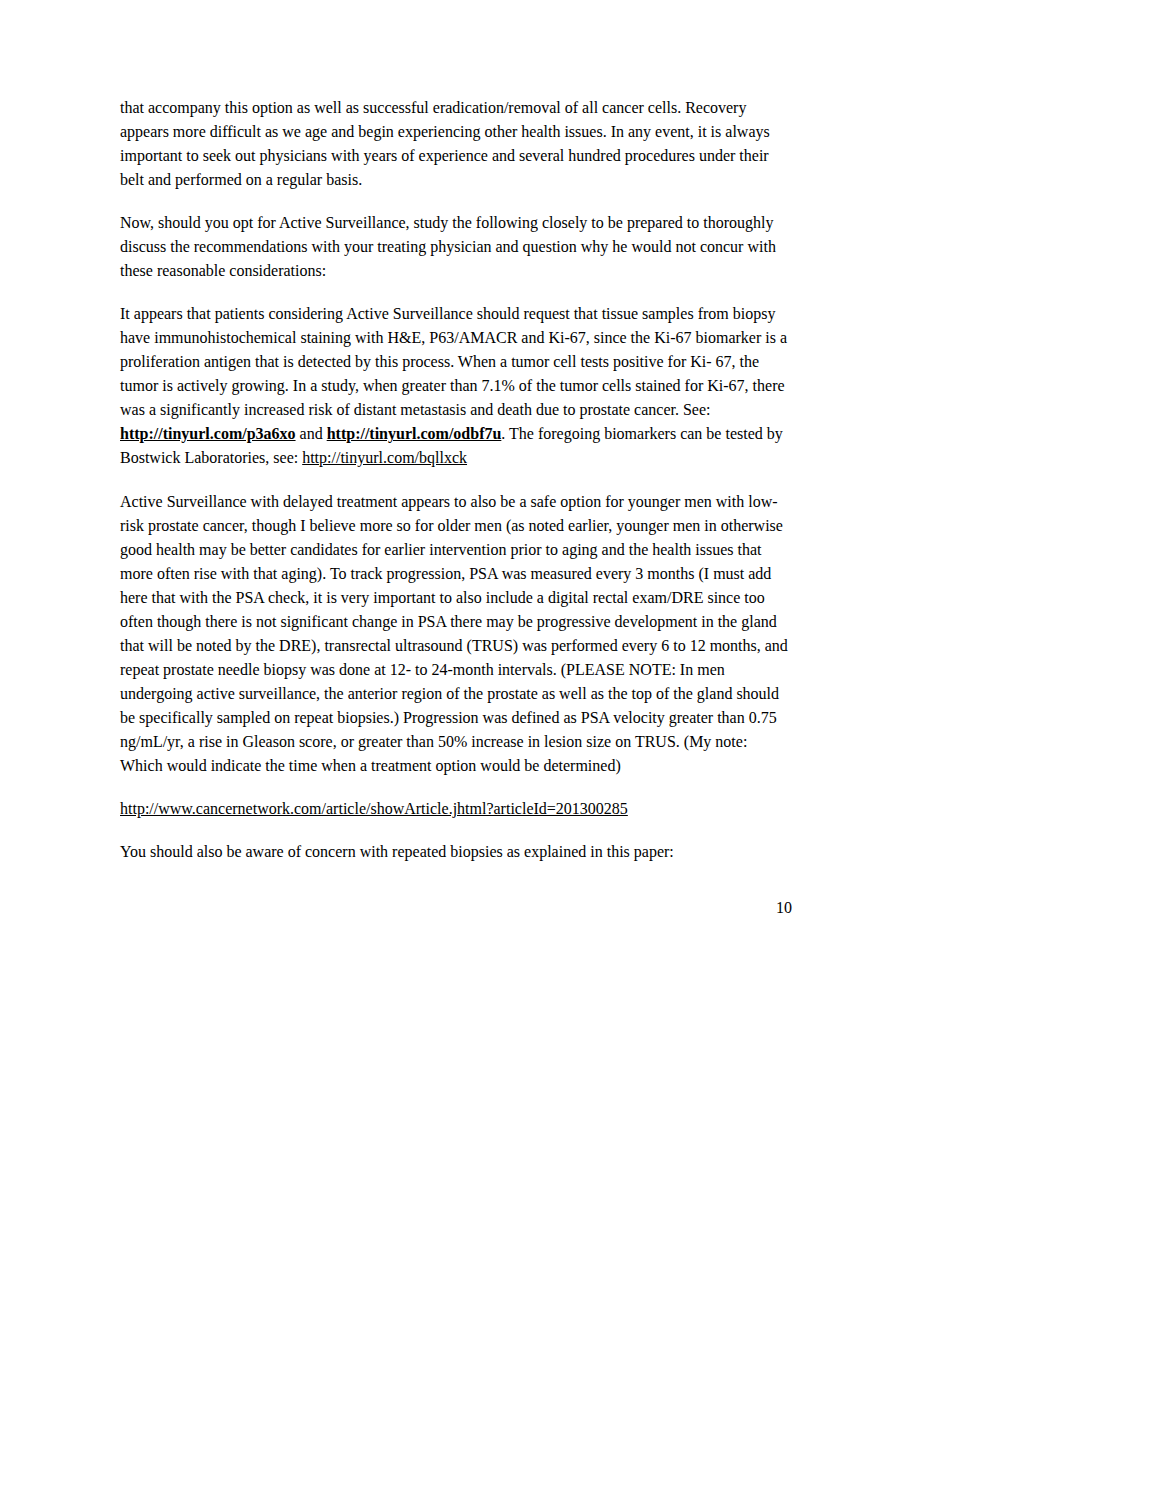that accompany this option as well as successful eradication/removal of all cancer cells. Recovery appears more difficult as we age and begin experiencing other health issues. In any event, it is always important to seek out physicians with years of experience and several hundred procedures under their belt and performed on a regular basis.
Now, should you opt for Active Surveillance, study the following closely to be prepared to thoroughly discuss the recommendations with your treating physician and question why he would not concur with these reasonable considerations:
It appears that patients considering Active Surveillance should request that tissue samples from biopsy have immunohistochemical staining with H&E, P63/AMACR and Ki-67, since the Ki-67 biomarker is a proliferation antigen that is detected by this process. When a tumor cell tests positive for Ki- 67, the tumor is actively growing. In a study, when greater than 7.1% of the tumor cells stained for Ki-67, there was a significantly increased risk of distant metastasis and death due to prostate cancer. See: http://tinyurl.com/p3a6xo and http://tinyurl.com/odbf7u. The foregoing biomarkers can be tested by Bostwick Laboratories, see: http://tinyurl.com/bqllxck
Active Surveillance with delayed treatment appears to also be a safe option for younger men with low-risk prostate cancer, though I believe more so for older men (as noted earlier, younger men in otherwise good health may be better candidates for earlier intervention prior to aging and the health issues that more often rise with that aging). To track progression, PSA was measured every 3 months (I must add here that with the PSA check, it is very important to also include a digital rectal exam/DRE since too often though there is not significant change in PSA there may be progressive development in the gland that will be noted by the DRE), transrectal ultrasound (TRUS) was performed every 6 to 12 months, and repeat prostate needle biopsy was done at 12- to 24-month intervals. (PLEASE NOTE: In men undergoing active surveillance, the anterior region of the prostate as well as the top of the gland should be specifically sampled on repeat biopsies.) Progression was defined as PSA velocity greater than 0.75 ng/mL/yr, a rise in Gleason score, or greater than 50% increase in lesion size on TRUS. (My note: Which would indicate the time when a treatment option would be determined)
http://www.cancernetwork.com/article/showArticle.jhtml?articleId=201300285
You should also be aware of concern with repeated biopsies as explained in this paper:
10